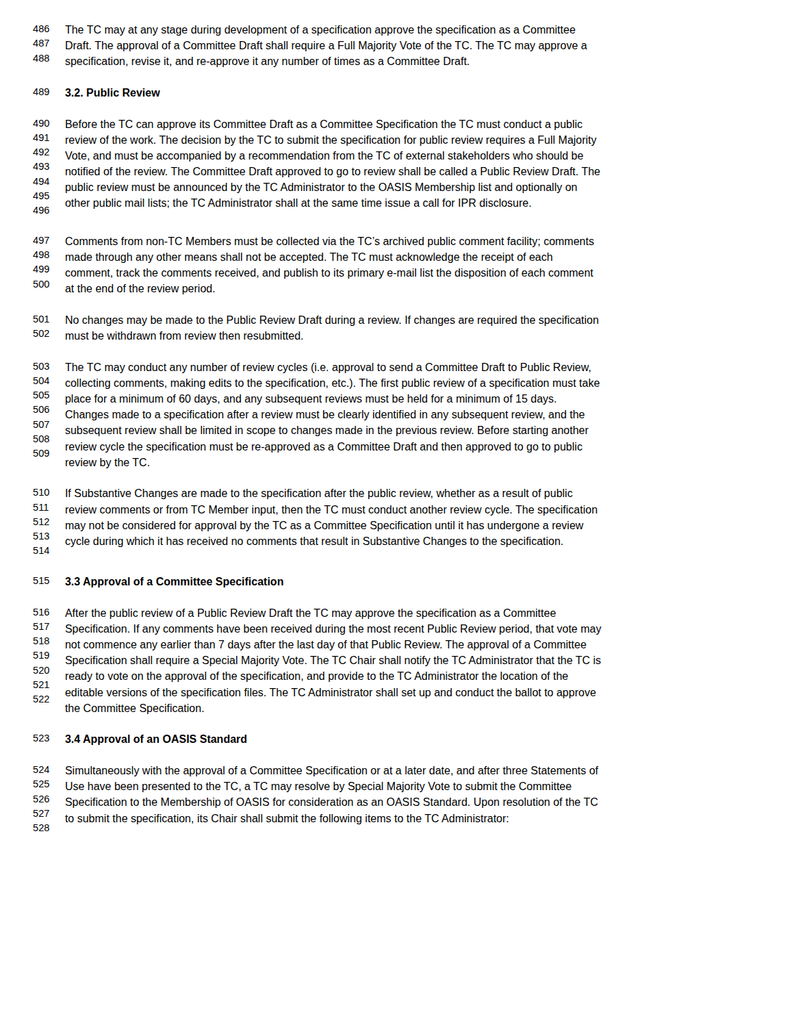486 487 488
The TC may at any stage during development of a specification approve the specification as a Committee Draft. The approval of a Committee Draft shall require a Full Majority Vote of the TC. The TC may approve a specification, revise it, and re-approve it any number of times as a Committee Draft.
489
3.2. Public Review
490 491 492 493 494 495 496
Before the TC can approve its Committee Draft as a Committee Specification the TC must conduct a public review of the work. The decision by the TC to submit the specification for public review requires a Full Majority Vote, and must be accompanied by a recommendation from the TC of external stakeholders who should be notified of the review. The Committee Draft approved to go to review shall be called a Public Review Draft. The public review must be announced by the TC Administrator to the OASIS Membership list and optionally on other public mail lists; the TC Administrator shall at the same time issue a call for IPR disclosure.
497 498 499 500
Comments from non-TC Members must be collected via the TC’s archived public comment facility; comments made through any other means shall not be accepted. The TC must acknowledge the receipt of each comment, track the comments received, and publish to its primary e-mail list the disposition of each comment at the end of the review period.
501 502
No changes may be made to the Public Review Draft during a review. If changes are required the specification must be withdrawn from review then resubmitted.
503 504 505 506 507 508 509
The TC may conduct any number of review cycles (i.e. approval to send a Committee Draft to Public Review, collecting comments, making edits to the specification, etc.). The first public review of a specification must take place for a minimum of 60 days, and any subsequent reviews must be held for a minimum of 15 days. Changes made to a specification after a review must be clearly identified in any subsequent review, and the subsequent review shall be limited in scope to changes made in the previous review. Before starting another review cycle the specification must be re-approved as a Committee Draft and then approved to go to public review by the TC.
510 511 512 513 514
If Substantive Changes are made to the specification after the public review, whether as a result of public review comments or from TC Member input, then the TC must conduct another review cycle. The specification may not be considered for approval by the TC as a Committee Specification until it has undergone a review cycle during which it has received no comments that result in Substantive Changes to the specification.
515
3.3 Approval of a Committee Specification
516 517 518 519 520 521 522
After the public review of a Public Review Draft the TC may approve the specification as a Committee Specification. If any comments have been received during the most recent Public Review period, that vote may not commence any earlier than 7 days after the last day of that Public Review. The approval of a Committee Specification shall require a Special Majority Vote. The TC Chair shall notify the TC Administrator that the TC is ready to vote on the approval of the specification, and provide to the TC Administrator the location of the editable versions of the specification files. The TC Administrator shall set up and conduct the ballot to approve the Committee Specification.
523
3.4 Approval of an OASIS Standard
524 525 526 527 528
Simultaneously with the approval of a Committee Specification or at a later date, and after three Statements of Use have been presented to the TC, a TC may resolve by Special Majority Vote to submit the Committee Specification to the Membership of OASIS for consideration as an OASIS Standard. Upon resolution of the TC to submit the specification, its Chair shall submit the following items to the TC Administrator: